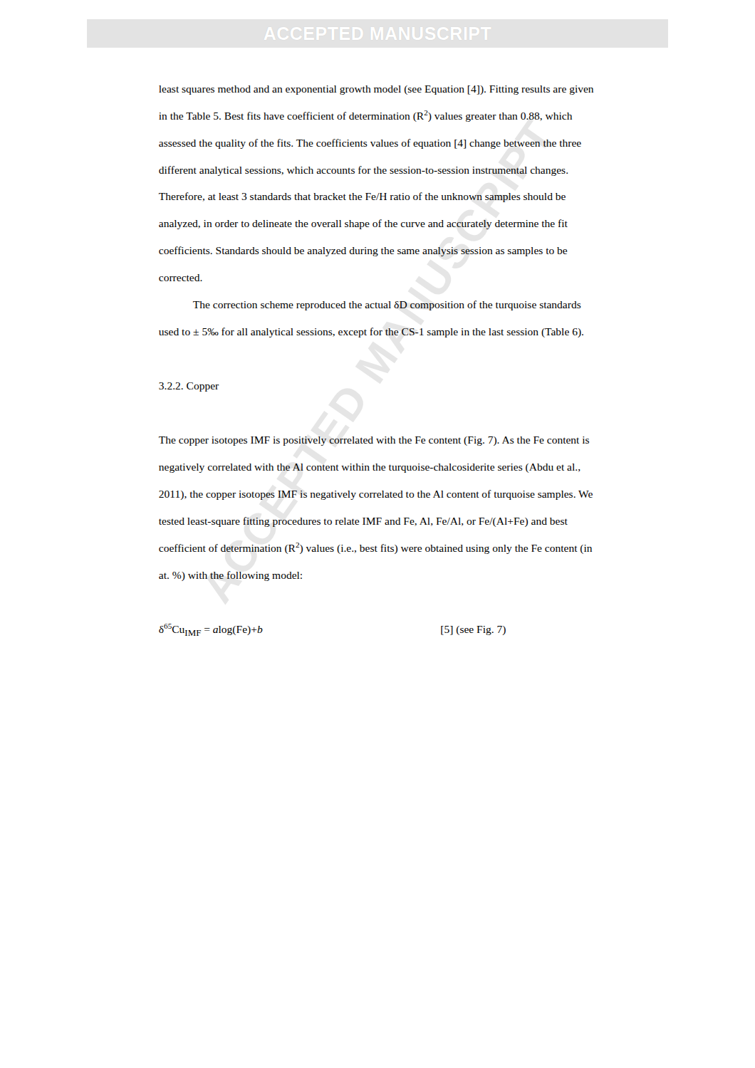ACCEPTED MANUSCRIPT
ACCEPTED MANUSCRIPT
least squares method and an exponential growth model (see Equation [4]). Fitting results are given in the Table 5. Best fits have coefficient of determination (R2) values greater than 0.88, which assessed the quality of the fits. The coefficients values of equation [4] change between the three different analytical sessions, which accounts for the session-to-session instrumental changes. Therefore, at least 3 standards that bracket the Fe/H ratio of the unknown samples should be analyzed, in order to delineate the overall shape of the curve and accurately determine the fit coefficients. Standards should be analyzed during the same analysis session as samples to be corrected.
The correction scheme reproduced the actual δD composition of the turquoise standards used to ± 5‰ for all analytical sessions, except for the CS-1 sample in the last session (Table 6).
3.2.2. Copper
The copper isotopes IMF is positively correlated with the Fe content (Fig. 7). As the Fe content is negatively correlated with the Al content within the turquoise-chalcosiderite series (Abdu et al., 2011), the copper isotopes IMF is negatively correlated to the Al content of turquoise samples. We tested least-square fitting procedures to relate IMF and Fe, Al, Fe/Al, or Fe/(Al+Fe) and best coefficient of determination (R2) values (i.e., best fits) were obtained using only the Fe content (in at. %) with the following model:
δ65CuIMF = alog(Fe)+b [5] (see Fig. 7)